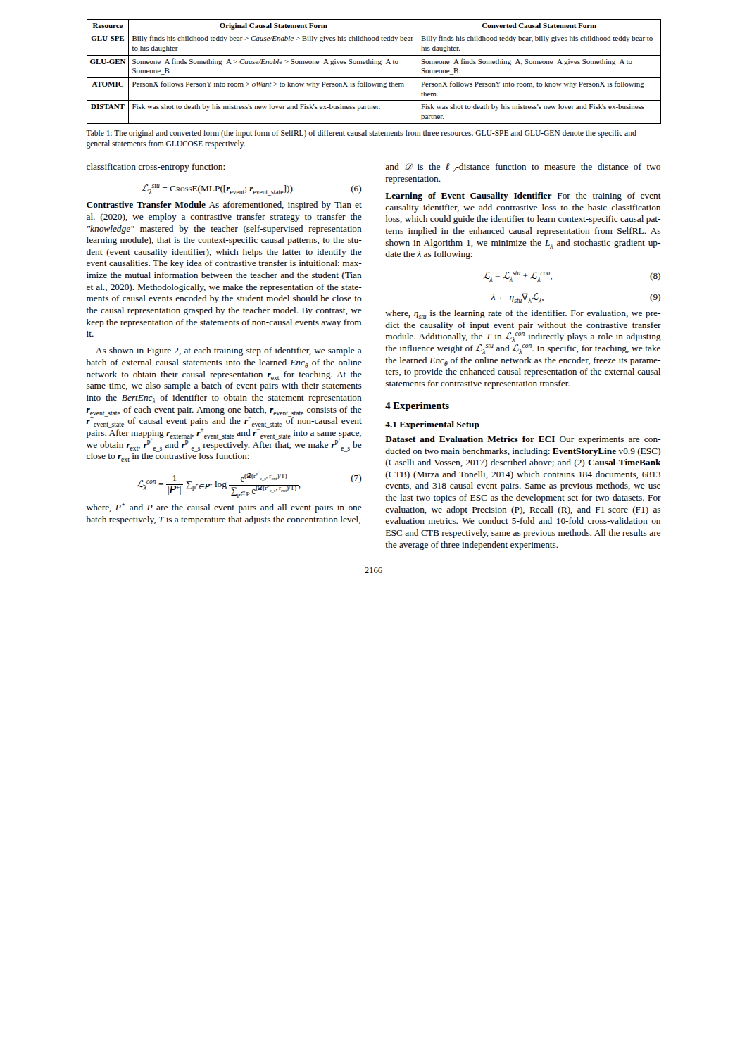| Resource | Original Causal Statement Form | Converted Causal Statement Form |
| --- | --- | --- |
| GLU-SPE | Billy finds his childhood teddy bear > Cause/Enable > Billy gives his childhood teddy bear to his daughter | Billy finds his childhood teddy bear, billy gives his childhood teddy bear to his daughter. |
| GLU-GEN | Someone_A finds Something_A > Cause/Enable > Someone_A gives Something_A to Someone_B | Someone_A finds Something_A, Someone_A gives Something_A to Someone_B. |
| ATOMIC | PersonX follows PersonY into room > oWant > to know why PersonX is following them | PersonX follows PersonY into room, to know why PersonX is following them. |
| DISTANT | Fisk was shot to death by his mistress's new lover and Fisk's ex-business partner. | Fisk was shot to death by his mistress's new lover and Fisk's ex-business partner. |
Table 1: The original and converted form (the input form of SelfRL) of different causal statements from three resources. GLU-SPE and GLU-GEN denote the specific and general statements from GLUCOSE respectively.
classification cross-entropy function:
ℒλstu = Cross E(MLP([revent; revent_state])). (6)
Contrastive Transfer Module As aforementioned, inspired by Tian et al. (2020), we employ a contrastive transfer strategy to transfer the "knowledge" mastered by the teacher (self-supervised representation learning module), that is the context-specific causal patterns, to the student (event causality identifier), which helps the latter to identify the event causalities. The key idea of contrastive transfer is intuitional: maximize the mutual information between the teacher and the student (Tian et al., 2020). Methodologically, we make the representation of the statements of causal events encoded by the student model should be close to the causal representation grasped by the teacher model. By contrast, we keep the representation of the statements of non-causal events away from it.
As shown in Figure 2, at each training step of identifier, we sample a batch of external causal statements into the learned Encθ of the online network to obtain their causal representation rext for teaching. At the same time, we also sample a batch of event pairs with their statements into the BertEncλ of identifier to obtain the statement representation revent_state of each event pair. Among one batch, revent_state consists of the r+event_state of causal event pairs and the r−event_state of non-causal event pairs. After mapping rexternal, r+event_state and r−event_state into a same space, we obtain rext, rp+e_s and rp−e_s respectively. After that, we make rp+e_s be close to rext in the contrastive loss function:
ℒλcon = 1|𝑷+| ∑p+∈𝑷+ log e(𝒟(rp+e_s, rext)/T) ∑p∈P e(𝒟(rpe_s, rext)/T) , (7)
where, P+ and P are the causal event pairs and all event pairs in one batch respectively, T is a temperature that adjusts the concentration level,
and 𝒟 is the ℓ2-distance function to measure the distance of two representation.
Learning of Event Causality Identifier For the training of event causality identifier, we add contrastive loss to the basic classification loss, which could guide the identifier to learn context-specific causal patterns implied in the enhanced causal representation from SelfRL. As shown in Algorithm 1, we minimize the Lλ and stochastic gradient update the λ as following:
ℒλ = ℒλstu + ℒλcon, (8)
λ ← ηstu∇λℒλ, (9)
where, ηstu is the learning rate of the identifier. For evaluation, we predict the causality of input event pair without the contrastive transfer module. Additionally, the T in ℒλcon indirectly plays a role in adjusting the influence weight of ℒλstu and ℒλcon. In specific, for teaching, we take the learned Encθ of the online network as the encoder, freeze its parameters, to provide the enhanced causal representation of the external causal statements for contrastive representation transfer.
4 Experiments
4.1 Experimental Setup
Dataset and Evaluation Metrics for ECI Our experiments are conducted on two main benchmarks, including: EventStoryLine v0.9 (ESC) (Caselli and Vossen, 2017) described above; and (2) Causal-TimeBank (CTB) (Mirza and Tonelli, 2014) which contains 184 documents, 6813 events, and 318 causal event pairs. Same as previous methods, we use the last two topics of ESC as the development set for two datasets. For evaluation, we adopt Precision (P), Recall (R), and F1-score (F1) as evaluation metrics. We conduct 5-fold and 10-fold cross-validation on ESC and CTB respectively, same as previous methods. All the results are the average of three independent experiments.
2166